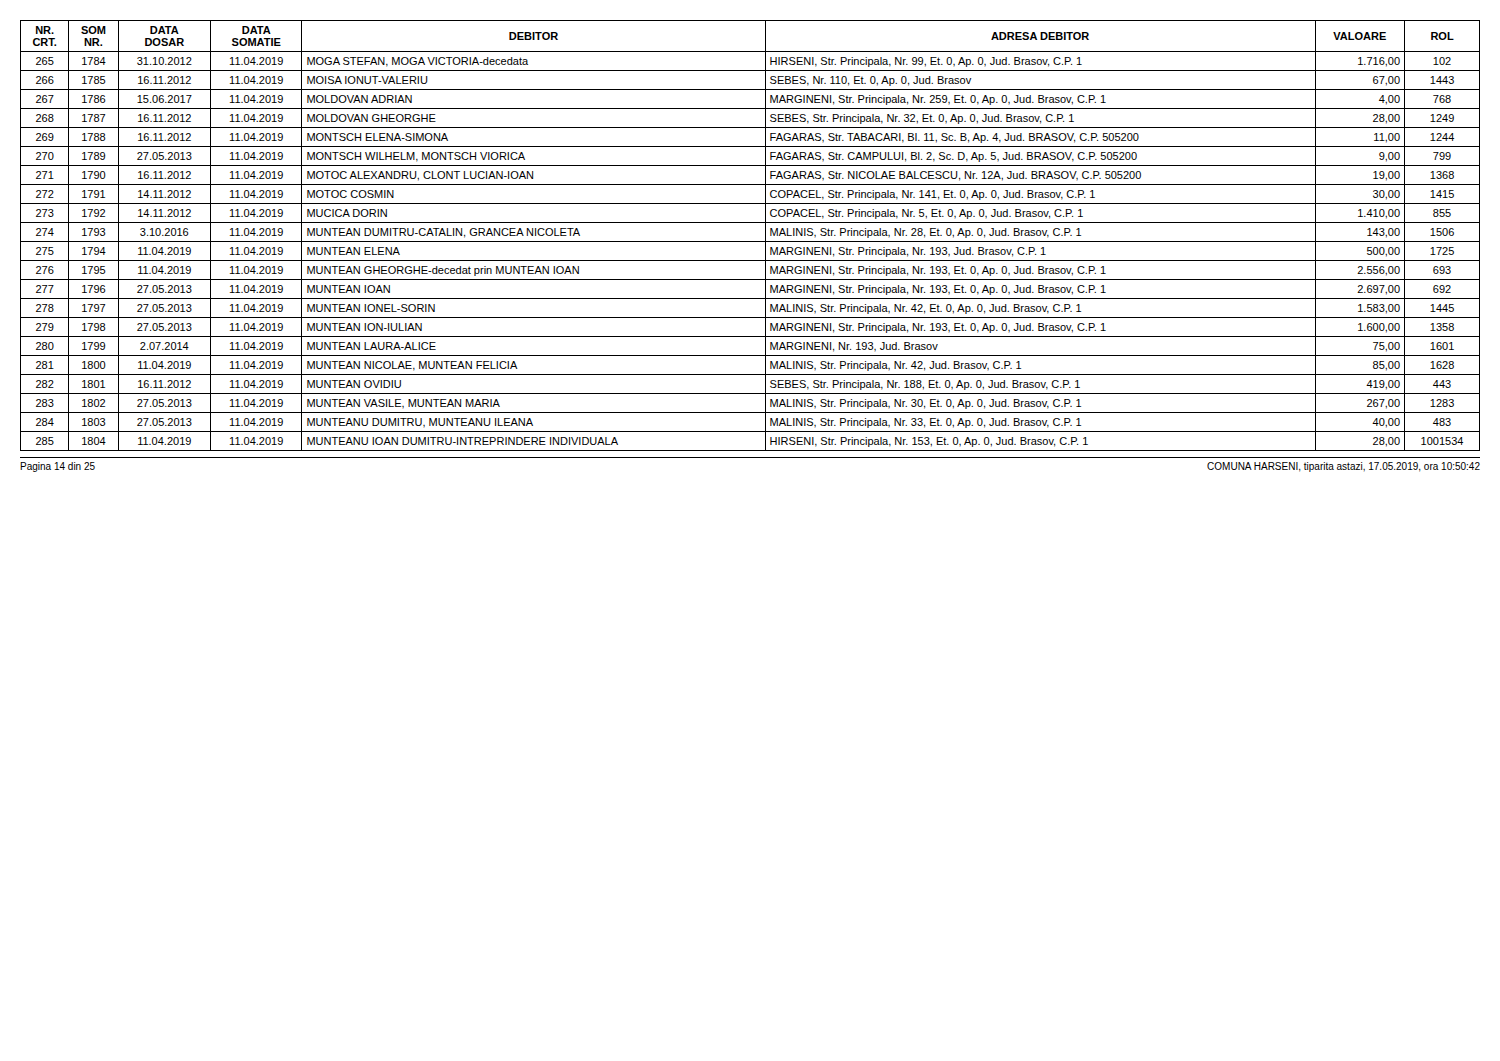| NR. CRT. | SOM NR. | DATA DOSAR | DATA SOMATIE | DEBITOR | ADRESA DEBITOR | VALOARE | ROL |
| --- | --- | --- | --- | --- | --- | --- | --- |
| 265 | 1784 | 31.10.2012 | 11.04.2019 | MOGA STEFAN, MOGA VICTORIA-decedata | HIRSENI, Str. Principala, Nr. 99, Et. 0, Ap. 0, Jud. Brasov, C.P. 1 | 1.716,00 | 102 |
| 266 | 1785 | 16.11.2012 | 11.04.2019 | MOISA IONUT-VALERIU | SEBES, Nr. 110, Et. 0, Ap. 0, Jud. Brasov | 67,00 | 1443 |
| 267 | 1786 | 15.06.2017 | 11.04.2019 | MOLDOVAN ADRIAN | MARGINENI, Str. Principala, Nr. 259, Et. 0, Ap. 0, Jud. Brasov, C.P. 1 | 4,00 | 768 |
| 268 | 1787 | 16.11.2012 | 11.04.2019 | MOLDOVAN GHEORGHE | SEBES, Str. Principala, Nr. 32, Et. 0, Ap. 0, Jud. Brasov, C.P. 1 | 28,00 | 1249 |
| 269 | 1788 | 16.11.2012 | 11.04.2019 | MONTSCH ELENA-SIMONA | FAGARAS, Str. TABACARI, Bl. 11, Sc. B, Ap. 4, Jud. BRASOV, C.P. 505200 | 11,00 | 1244 |
| 270 | 1789 | 27.05.2013 | 11.04.2019 | MONTSCH WILHELM, MONTSCH VIORICA | FAGARAS, Str. CAMPULUI, Bl. 2, Sc. D, Ap. 5, Jud. BRASOV, C.P. 505200 | 9,00 | 799 |
| 271 | 1790 | 16.11.2012 | 11.04.2019 | MOTOC ALEXANDRU, CLONT LUCIAN-IOAN | FAGARAS, Str. NICOLAE BALCESCU, Nr. 12A, Jud. BRASOV, C.P. 505200 | 19,00 | 1368 |
| 272 | 1791 | 14.11.2012 | 11.04.2019 | MOTOC COSMIN | COPACEL, Str. Principala, Nr. 141, Et. 0, Ap. 0, Jud. Brasov, C.P. 1 | 30,00 | 1415 |
| 273 | 1792 | 14.11.2012 | 11.04.2019 | MUCICA DORIN | COPACEL, Str. Principala, Nr. 5, Et. 0, Ap. 0, Jud. Brasov, C.P. 1 | 1.410,00 | 855 |
| 274 | 1793 | 3.10.2016 | 11.04.2019 | MUNTEAN DUMITRU-CATALIN, GRANCEA NICOLETA | MALINIS, Str. Principala, Nr. 28, Et. 0, Ap. 0, Jud. Brasov, C.P. 1 | 143,00 | 1506 |
| 275 | 1794 | 11.04.2019 | 11.04.2019 | MUNTEAN ELENA | MARGINENI, Str. Principala, Nr. 193, Jud. Brasov, C.P. 1 | 500,00 | 1725 |
| 276 | 1795 | 11.04.2019 | 11.04.2019 | MUNTEAN GHEORGHE-decedat prin MUNTEAN IOAN | MARGINENI, Str. Principala, Nr. 193, Et. 0, Ap. 0, Jud. Brasov, C.P. 1 | 2.556,00 | 693 |
| 277 | 1796 | 27.05.2013 | 11.04.2019 | MUNTEAN IOAN | MARGINENI, Str. Principala, Nr. 193, Et. 0, Ap. 0, Jud. Brasov, C.P. 1 | 2.697,00 | 692 |
| 278 | 1797 | 27.05.2013 | 11.04.2019 | MUNTEAN IONEL-SORIN | MALINIS, Str. Principala, Nr. 42, Et. 0, Ap. 0, Jud. Brasov, C.P. 1 | 1.583,00 | 1445 |
| 279 | 1798 | 27.05.2013 | 11.04.2019 | MUNTEAN ION-IULIAN | MARGINENI, Str. Principala, Nr. 193, Et. 0, Ap. 0, Jud. Brasov, C.P. 1 | 1.600,00 | 1358 |
| 280 | 1799 | 2.07.2014 | 11.04.2019 | MUNTEAN LAURA-ALICE | MARGINENI, Nr. 193, Jud. Brasov | 75,00 | 1601 |
| 281 | 1800 | 11.04.2019 | 11.04.2019 | MUNTEAN NICOLAE, MUNTEAN FELICIA | MALINIS, Str. Principala, Nr. 42, Jud. Brasov, C.P. 1 | 85,00 | 1628 |
| 282 | 1801 | 16.11.2012 | 11.04.2019 | MUNTEAN OVIDIU | SEBES, Str. Principala, Nr. 188, Et. 0, Ap. 0, Jud. Brasov, C.P. 1 | 419,00 | 443 |
| 283 | 1802 | 27.05.2013 | 11.04.2019 | MUNTEAN VASILE, MUNTEAN MARIA | MALINIS, Str. Principala, Nr. 30, Et. 0, Ap. 0, Jud. Brasov, C.P. 1 | 267,00 | 1283 |
| 284 | 1803 | 27.05.2013 | 11.04.2019 | MUNTEANU DUMITRU, MUNTEANU ILEANA | MALINIS, Str. Principala, Nr. 33, Et. 0, Ap. 0, Jud. Brasov, C.P. 1 | 40,00 | 483 |
| 285 | 1804 | 11.04.2019 | 11.04.2019 | MUNTEANU IOAN DUMITRU-INTREPRINDERE INDIVIDUALA | HIRSENI, Str. Principala, Nr. 153, Et. 0, Ap. 0, Jud. Brasov, C.P. 1 | 28,00 | 1001534 |
Pagina 14 din 25 COMUNA HARSENI, tiparita astazi, 17.05.2019, ora 10:50:42